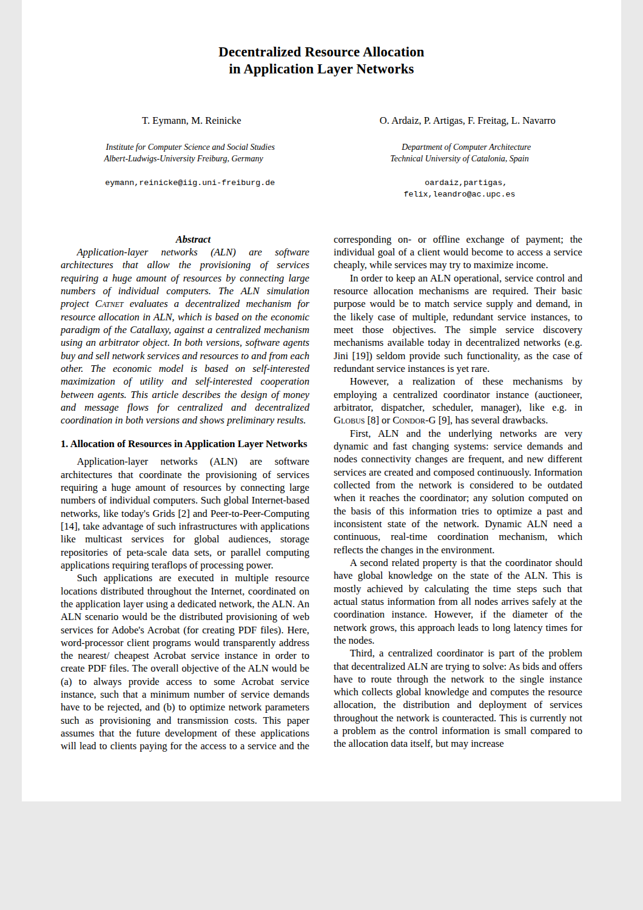Decentralized Resource Allocation
in Application Layer Networks
T. Eymann, M. Reinicke
Institute for Computer Science and Social Studies
Albert-Ludwigs-University Freiburg, Germany
eymann,reinicke@iig.uni-freiburg.de
O. Ardaiz, P. Artigas, F. Freitag, L. Navarro
Department of Computer Architecture
Technical University of Catalonia, Spain
oardaiz,partigas,
felix,leandro@ac.upc.es
Abstract
Application-layer networks (ALN) are software architectures that allow the provisioning of services requiring a huge amount of resources by connecting large numbers of individual computers. The ALN simulation project Catnet evaluates a decentralized mechanism for resource allocation in ALN, which is based on the economic paradigm of the Catallaxy, against a centralized mechanism using an arbitrator object. In both versions, software agents buy and sell network services and resources to and from each other. The economic model is based on self-interested maximization of utility and self-interested cooperation between agents. This article describes the design of money and message flows for centralized and decentralized coordination in both versions and shows preliminary results.
1. Allocation of Resources in Application Layer Networks
Application-layer networks (ALN) are software architectures that coordinate the provisioning of services requiring a huge amount of resources by connecting large numbers of individual computers. Such global Internet-based networks, like today's Grids [2] and Peer-to-Peer-Computing [14], take advantage of such infrastructures with applications like multicast services for global audiences, storage repositories of peta-scale data sets, or parallel computing applications requiring teraflops of processing power.
Such applications are executed in multiple resource locations distributed throughout the Internet, coordinated on the application layer using a dedicated network, the ALN. An ALN scenario would be the distributed provisioning of web services for Adobe's Acrobat (for creating PDF files). Here, word-processor client programs would transparently address the nearest/ cheapest Acrobat service instance in order to create PDF files. The overall objective of the ALN would be (a) to always provide access to some Acrobat service instance, such that a minimum number of service demands have to be rejected, and (b) to optimize network parameters such as provisioning and transmission costs. This paper assumes that the future development of these applications will lead to clients paying for the access to a service and the corresponding on- or offline exchange of payment; the individual goal of a client would become to access a service cheaply, while services may try to maximize income.
In order to keep an ALN operational, service control and resource allocation mechanisms are required. Their basic purpose would be to match service supply and demand, in the likely case of multiple, redundant service instances, to meet those objectives. The simple service discovery mechanisms available today in decentralized networks (e.g. Jini [19]) seldom provide such functionality, as the case of redundant service instances is yet rare.
However, a realization of these mechanisms by employing a centralized coordinator instance (auctioneer, arbitrator, dispatcher, scheduler, manager), like e.g. in Globus [8] or Condor-G [9], has several drawbacks.
First, ALN and the underlying networks are very dynamic and fast changing systems: service demands and nodes connectivity changes are frequent, and new different services are created and composed continuously. Information collected from the network is considered to be outdated when it reaches the coordinator; any solution computed on the basis of this information tries to optimize a past and inconsistent state of the network. Dynamic ALN need a continuous, real-time coordination mechanism, which reflects the changes in the environment.
A second related property is that the coordinator should have global knowledge on the state of the ALN. This is mostly achieved by calculating the time steps such that actual status information from all nodes arrives safely at the coordination instance. However, if the diameter of the network grows, this approach leads to long latency times for the nodes.
Third, a centralized coordinator is part of the problem that decentralized ALN are trying to solve: As bids and offers have to route through the network to the single instance which collects global knowledge and computes the resource allocation, the distribution and deployment of services throughout the network is counteracted. This is currently not a problem as the control information is small compared to the allocation data itself, but may increase